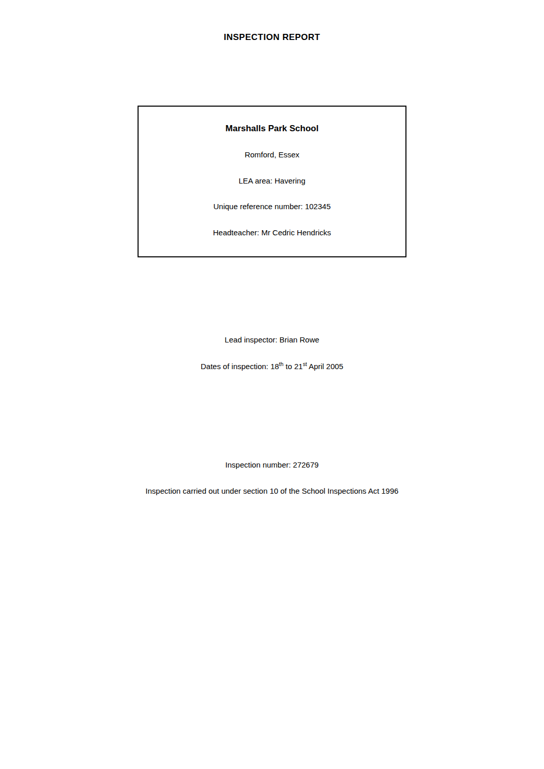INSPECTION REPORT
Marshalls Park School
Romford, Essex
LEA area: Havering
Unique reference number: 102345
Headteacher: Mr Cedric Hendricks
Lead inspector: Brian Rowe
Dates of inspection: 18th to 21st April 2005
Inspection number: 272679
Inspection carried out under section 10 of the School Inspections Act 1996